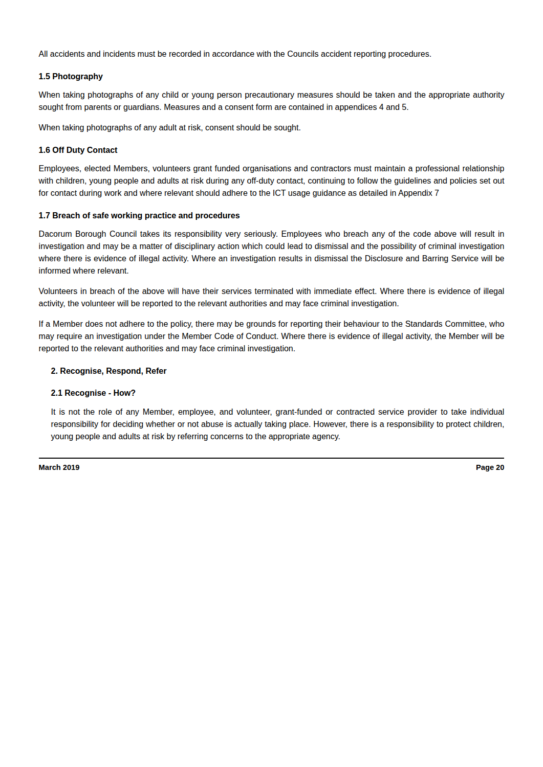All accidents and incidents must be recorded in accordance with the Councils accident reporting procedures.
1.5 Photography
When taking photographs of any child or young person precautionary measures should be taken and the appropriate authority sought from parents or guardians. Measures and a consent form are contained in appendices 4 and 5.
When taking photographs of any adult at risk, consent should be sought.
1.6 Off Duty Contact
Employees, elected Members, volunteers grant funded organisations and contractors must maintain a professional relationship with children, young people and adults at risk during any off-duty contact, continuing to follow the guidelines and policies set out for contact during work and where relevant should adhere to the ICT usage guidance as detailed in Appendix 7
1.7 Breach of safe working practice and procedures
Dacorum Borough Council takes its responsibility very seriously. Employees who breach any of the code above will result in investigation and may be a matter of disciplinary action which could lead to dismissal and the possibility of criminal investigation where there is evidence of illegal activity. Where an investigation results in dismissal the Disclosure and Barring Service will be informed where relevant.
Volunteers in breach of the above will have their services terminated with immediate effect. Where there is evidence of illegal activity, the volunteer will be reported to the relevant authorities and may face criminal investigation.
If a Member does not adhere to the policy, there may be grounds for reporting their behaviour to the Standards Committee, who may require an investigation under the Member Code of Conduct. Where there is evidence of illegal activity, the Member will be reported to the relevant authorities and may face criminal investigation.
2. Recognise, Respond, Refer
2.1 Recognise - How?
It is not the role of any Member, employee, and volunteer, grant-funded or contracted service provider to take individual responsibility for deciding whether or not abuse is actually taking place. However, there is a responsibility to protect children, young people and adults at risk by referring concerns to the appropriate agency.
March 2019 Page 20